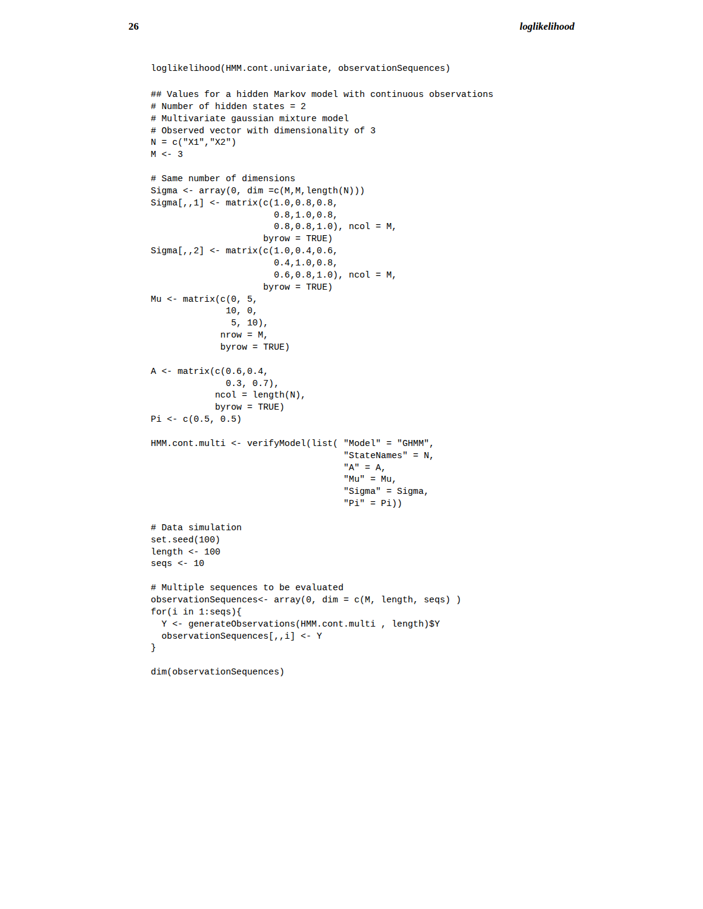26 loglikelihood
loglikelihood(HMM.cont.univariate, observationSequences)
## Values for a hidden Markov model with continuous observations
# Number of hidden states = 2
# Multivariate gaussian mixture model
# Observed vector with dimensionality of 3
N = c("X1","X2")
M <- 3

# Same number of dimensions
Sigma <- array(0, dim =c(M,M,length(N)))
Sigma[,,1] <- matrix(c(1.0,0.8,0.8,
                       0.8,1.0,0.8,
                       0.8,0.8,1.0), ncol = M,
                     byrow = TRUE)
Sigma[,,2] <- matrix(c(1.0,0.4,0.6,
                       0.4,1.0,0.8,
                       0.6,0.8,1.0), ncol = M,
                     byrow = TRUE)
Mu <- matrix(c(0, 5,
              10, 0,
               5, 10),
             nrow = M,
             byrow = TRUE)

A <- matrix(c(0.6,0.4,
              0.3, 0.7),
            ncol = length(N),
            byrow = TRUE)
Pi <- c(0.5, 0.5)

HMM.cont.multi <- verifyModel(list( "Model" = "GHMM",
                                    "StateNames" = N,
                                    "A" = A,
                                    "Mu" = Mu,
                                    "Sigma" = Sigma,
                                    "Pi" = Pi))

# Data simulation
set.seed(100)
length <- 100
seqs <- 10

# Multiple sequences to be evaluated
observationSequences<- array(0, dim = c(M, length, seqs) )
for(i in 1:seqs){
  Y <- generateObservations(HMM.cont.multi , length)$Y
  observationSequences[,,i] <- Y
}

dim(observationSequences)